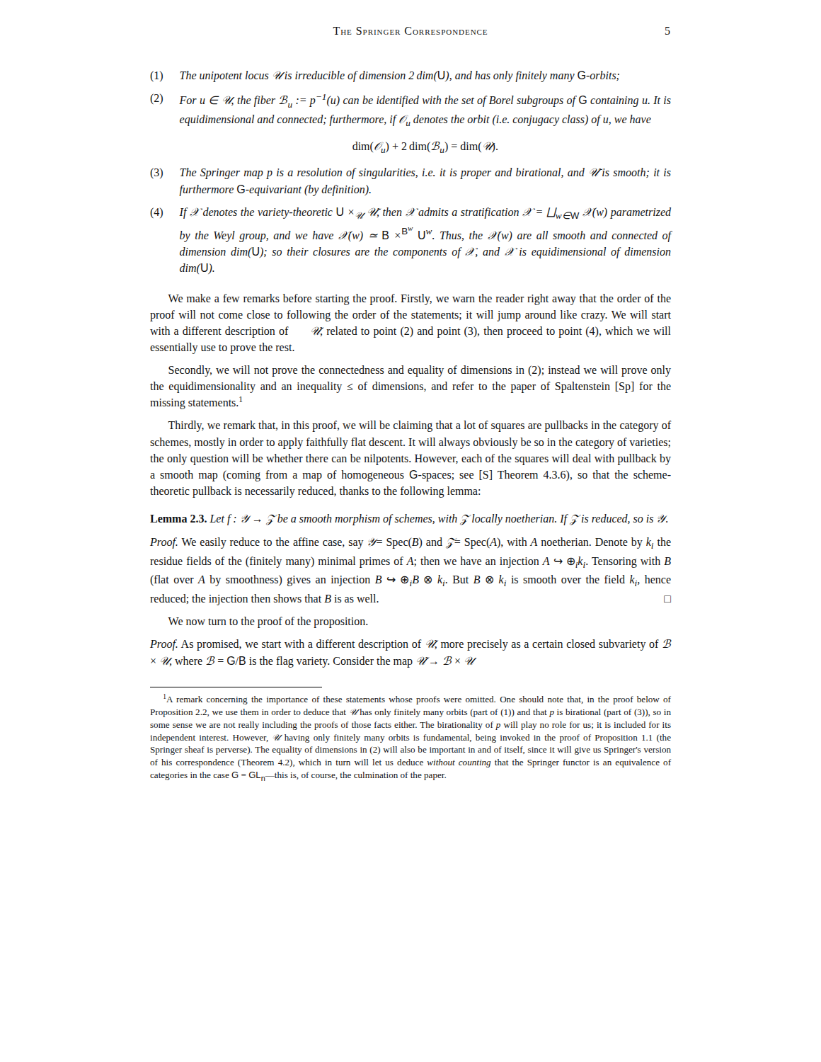5 The Springer Correspondence 5
(1) The unipotent locus 𝒰 is irreducible of dimension 2 dim(U), and has only finitely many G-orbits;
(2) For u ∈ 𝒰, the fiber ℬu := p−1(u) can be identified with the set of Borel subgroups of G containing u. It is equidimensional and connected; furthermore, if 𝒪u denotes the orbit (i.e. conjugacy class) of u, we have
dim(𝒪u) + 2 dim(ℬu) = dim(𝒰).
(3) The Springer map p is a resolution of singularities, i.e. it is proper and birational, and 𝒰̃ is smooth; it is furthermore G-equivariant (by definition).
(4) If 𝒳 denotes the variety-theoretic U ×𝒰 𝒰̃, then 𝒳 admits a stratification 𝒳 = ⨆w∈W 𝒳(w) parametrized by the Weyl group, and we have 𝒳(w) ≃ B ×Bw Uw. Thus, the 𝒳(w) are all smooth and connected of dimension dim(U); so their closures are the components of 𝒳, and 𝒳 is equidimensional of dimension dim(U).
We make a few remarks before starting the proof. Firstly, we warn the reader right away that the order of the proof will not come close to following the order of the statements; it will jump around like crazy. We will start with a different description of 𝒰̃, related to point (2) and point (3), then proceed to point (4), which we will essentially use to prove the rest.
Secondly, we will not prove the connectedness and equality of dimensions in (2); instead we will prove only the equidimensionality and an inequality ≤ of dimensions, and refer to the paper of Spaltenstein [Sp] for the missing statements.1
Thirdly, we remark that, in this proof, we will be claiming that a lot of squares are pullbacks in the category of schemes, mostly in order to apply faithfully flat descent. It will always obviously be so in the category of varieties; the only question will be whether there can be nilpotents. However, each of the squares will deal with pullback by a smooth map (coming from a map of homogeneous G-spaces; see [S] Theorem 4.3.6), so that the scheme-theoretic pullback is necessarily reduced, thanks to the following lemma:
Lemma 2.3. Let f : 𝒴 → 𝒵 be a smooth morphism of schemes, with 𝒵 locally noetherian. If 𝒵 is reduced, so is 𝒴.
Proof. We easily reduce to the affine case, say 𝒴= Spec(B) and 𝒵= Spec(A), with A noetherian. Denote by ki the residue fields of the (finitely many) minimal primes of A; then we have an injection A ↪ ⊕iki. Tensoring with B (flat over A by smoothness) gives an injection B ↪ ⊕iB ⊗ ki. But B ⊗ ki is smooth over the field ki, hence reduced; the injection then shows that B is as well. □
We now turn to the proof of the proposition.
Proof. As promised, we start with a different description of 𝒰̃, more precisely as a certain closed subvariety of ℬ × 𝒰, where ℬ = G/B is the flag variety. Consider the map 𝒰̃ → ℬ × 𝒰
1A remark concerning the importance of these statements whose proofs were omitted. One should note that, in the proof below of Proposition 2.2, we use them in order to deduce that 𝒰 has only finitely many orbits (part of (1)) and that p is birational (part of (3)), so in some sense we are not really including the proofs of those facts either. The birationality of p will play no role for us; it is included for its independent interest. However, 𝒰 having only finitely many orbits is fundamental, being invoked in the proof of Proposition 1.1 (the Springer sheaf is perverse). The equality of dimensions in (2) will also be important in and of itself, since it will give us Springer's version of his correspondence (Theorem 4.2), which in turn will let us deduce without counting that the Springer functor is an equivalence of categories in the case G = GLn—this is, of course, the culmination of the paper.